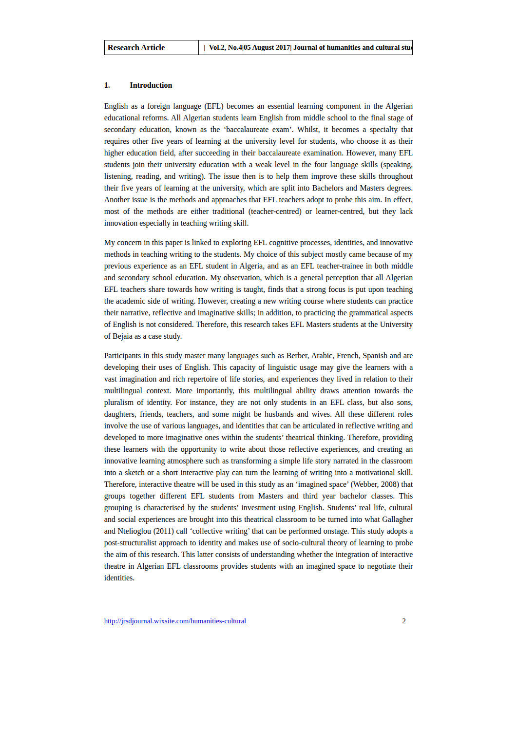| Research Article | / Vol.2, No.4/05 August 2017/ Journal of humanities and cultural studies R&D |
1. Introduction
English as a foreign language (EFL) becomes an essential learning component in the Algerian educational reforms. All Algerian students learn English from middle school to the final stage of secondary education, known as the ‘baccalaureate exam’. Whilst, it becomes a specialty that requires other five years of learning at the university level for students, who choose it as their higher education field, after succeeding in their baccalaureate examination. However, many EFL students join their university education with a weak level in the four language skills (speaking, listening, reading, and writing). The issue then is to help them improve these skills throughout their five years of learning at the university, which are split into Bachelors and Masters degrees. Another issue is the methods and approaches that EFL teachers adopt to probe this aim. In effect, most of the methods are either traditional (teacher-centred) or learner-centred, but they lack innovation especially in teaching writing skill.
My concern in this paper is linked to exploring EFL cognitive processes, identities, and innovative methods in teaching writing to the students. My choice of this subject mostly came because of my previous experience as an EFL student in Algeria, and as an EFL teacher-trainee in both middle and secondary school education. My observation, which is a general perception that all Algerian EFL teachers share towards how writing is taught, finds that a strong focus is put upon teaching the academic side of writing. However, creating a new writing course where students can practice their narrative, reflective and imaginative skills; in addition, to practicing the grammatical aspects of English is not considered. Therefore, this research takes EFL Masters students at the University of Bejaia as a case study.
Participants in this study master many languages such as Berber, Arabic, French, Spanish and are developing their uses of English. This capacity of linguistic usage may give the learners with a vast imagination and rich repertoire of life stories, and experiences they lived in relation to their multilingual context. More importantly, this multilingual ability draws attention towards the pluralism of identity. For instance, they are not only students in an EFL class, but also sons, daughters, friends, teachers, and some might be husbands and wives. All these different roles involve the use of various languages, and identities that can be articulated in reflective writing and developed to more imaginative ones within the students’ theatrical thinking. Therefore, providing these learners with the opportunity to write about those reflective experiences, and creating an innovative learning atmosphere such as transforming a simple life story narrated in the classroom into a sketch or a short interactive play can turn the learning of writing into a motivational skill. Therefore, interactive theatre will be used in this study as an ‘imagined space’ (Webber, 2008) that groups together different EFL students from Masters and third year bachelor classes. This grouping is characterised by the students’ investment using English. Students’ real life, cultural and social experiences are brought into this theatrical classroom to be turned into what Gallagher and Ntelioglou (2011) call ‘collective writing’ that can be performed onstage. This study adopts a post-structuralist approach to identity and makes use of socio-cultural theory of learning to probe the aim of this research. This latter consists of understanding whether the integration of interactive theatre in Algerian EFL classrooms provides students with an imagined space to negotiate their identities.
http://jrsdjournal.wixsite.com/humanities-cultural 2